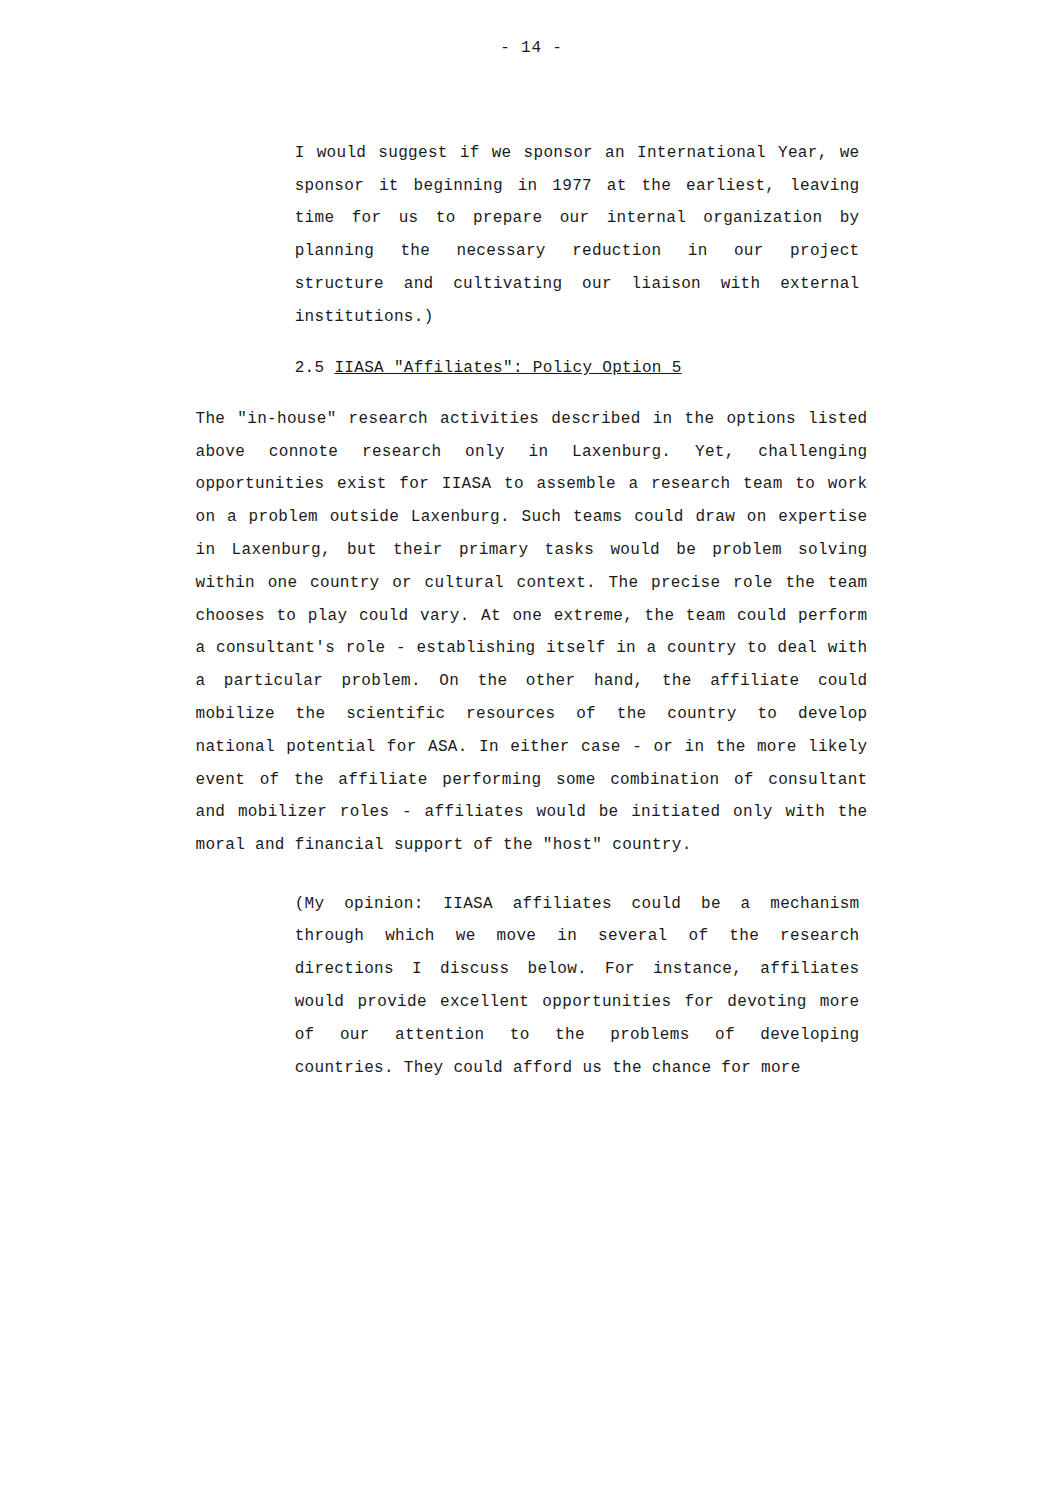- 14 -
I would suggest if we sponsor an International Year, we sponsor it beginning in 1977 at the earliest, leaving time for us to prepare our internal organization by planning the necessary reduction in our project structure and cultivating our liaison with external institutions.)
2.5 IIASA "Affiliates": Policy Option 5
The "in-house" research activities described in the options listed above connote research only in Laxenburg. Yet, challenging opportunities exist for IIASA to assemble a research team to work on a problem outside Laxenburg. Such teams could draw on expertise in Laxenburg, but their primary tasks would be problem solving within one country or cultural context. The precise role the team chooses to play could vary. At one extreme, the team could perform a consultant's role - establishing itself in a country to deal with a particular problem. On the other hand, the affiliate could mobilize the scientific resources of the country to develop national potential for ASA. In either case - or in the more likely event of the affiliate performing some combination of consultant and mobilizer roles - affiliates would be initiated only with the moral and financial support of the "host" country.
(My opinion: IIASA affiliates could be a mechanism through which we move in several of the research directions I discuss below. For instance, affiliates would provide excellent opportunities for devoting more of our attention to the problems of developing countries. They could afford us the chance for more